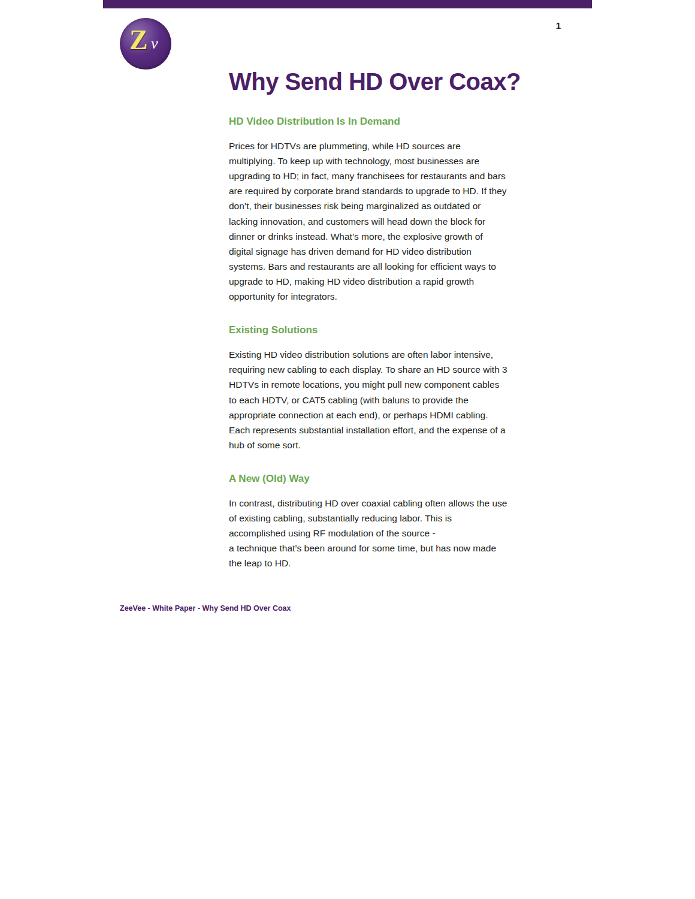1
Z v
Why Send HD Over Coax?
HD Video Distribution Is In Demand
Prices for HDTVs are plummeting, while HD sources are multiplying. To keep up with technology, most businesses are upgrading to HD; in fact, many franchisees for restaurants and bars are required by corporate brand standards to upgrade to HD. If they don’t, their businesses risk being marginalized as outdated or lacking innovation, and customers will head down the block for dinner or drinks instead. What’s more, the explosive growth of digital signage has driven demand for HD video distribution systems. Bars and restaurants are all looking for efficient ways to upgrade to HD, making HD video distribution a rapid growth opportunity for integrators.
Existing Solutions
Existing HD video distribution solutions are often labor intensive, requiring new cabling to each display. To share an HD source with 3 HDTVs in remote locations, you might pull new component cables to each HDTV, or CAT5 cabling (with baluns to provide the appropriate connection at each end), or perhaps HDMI cabling. Each represents substantial installation effort, and the expense of a hub of some sort.
A New (Old) Way
In contrast, distributing HD over coaxial cabling often allows the use of existing cabling, substantially reducing labor. This is accomplished using RF modulation of the source -
a technique that’s been around for some time, but has now made the leap to HD.
ZeeVee - White Paper - Why Send HD Over Coax